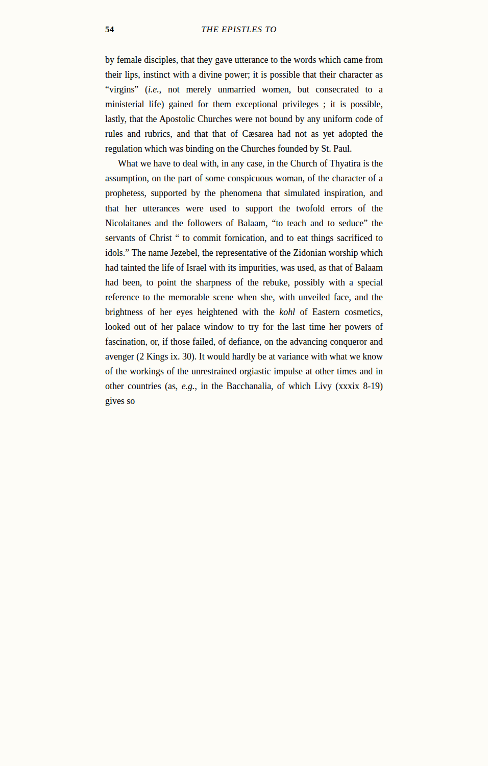54 THE EPISTLES TO
by female disciples, that they gave utterance to the words which came from their lips, instinct with a divine power; it is possible that their character as “virgins” (i.e., not merely unmarried women, but consecrated to a ministerial life) gained for them exceptional privileges ; it is possible, lastly, that the Apostolic Churches were not bound by any uniform code of rules and rubrics, and that that of Cæsarea had not as yet adopted the regulation which was binding on the Churches founded by St. Paul.
What we have to deal with, in any case, in the Church of Thyatira is the assumption, on the part of some conspicuous woman, of the character of a prophetess, supported by the phenomena that simulated inspiration, and that her utterances were used to support the twofold errors of the Nicolaitanes and the followers of Balaam, “to teach and to seduce” the servants of Christ “ to commit fornication, and to eat things sacrificed to idols.” The name Jezebel, the representative of the Zidonian worship which had tainted the life of Israel with its impurities, was used, as that of Balaam had been, to point the sharpness of the rebuke, possibly with a special reference to the memorable scene when she, with unveiled face, and the brightness of her eyes heightened with the kohl of Eastern cosmetics, looked out of her palace window to try for the last time her powers of fascination, or, if those failed, of defiance, on the advancing conqueror and avenger (2 Kings ix. 30). It would hardly be at variance with what we know of the workings of the unrestrained orgiastic impulse at other times and in other countries (as, e.g., in the Bacchanalia, of which Livy (xxxix 8-19) gives so